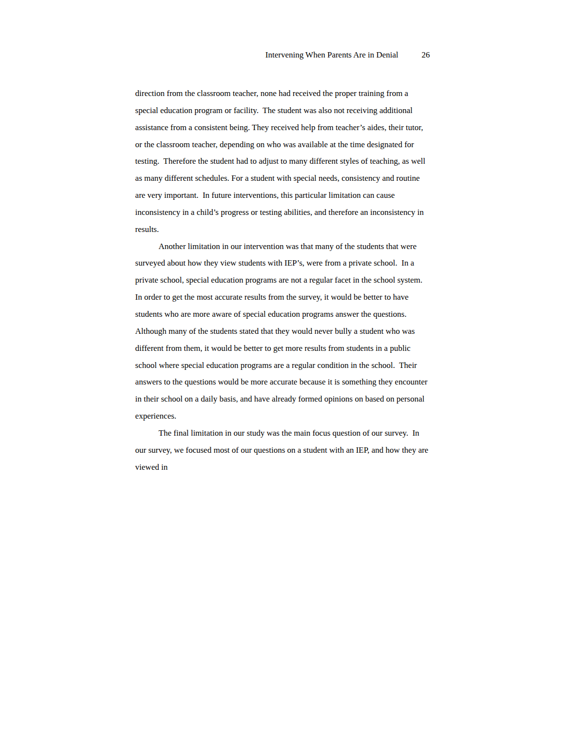Intervening When Parents Are in Denial 26
direction from the classroom teacher, none had received the proper training from a special education program or facility. The student was also not receiving additional assistance from a consistent being. They received help from teacher’s aides, their tutor, or the classroom teacher, depending on who was available at the time designated for testing. Therefore the student had to adjust to many different styles of teaching, as well as many different schedules. For a student with special needs, consistency and routine are very important. In future interventions, this particular limitation can cause inconsistency in a child’s progress or testing abilities, and therefore an inconsistency in results.
Another limitation in our intervention was that many of the students that were surveyed about how they view students with IEP’s, were from a private school. In a private school, special education programs are not a regular facet in the school system. In order to get the most accurate results from the survey, it would be better to have students who are more aware of special education programs answer the questions. Although many of the students stated that they would never bully a student who was different from them, it would be better to get more results from students in a public school where special education programs are a regular condition in the school. Their answers to the questions would be more accurate because it is something they encounter in their school on a daily basis, and have already formed opinions on based on personal experiences.
The final limitation in our study was the main focus question of our survey. In our survey, we focused most of our questions on a student with an IEP, and how they are viewed in